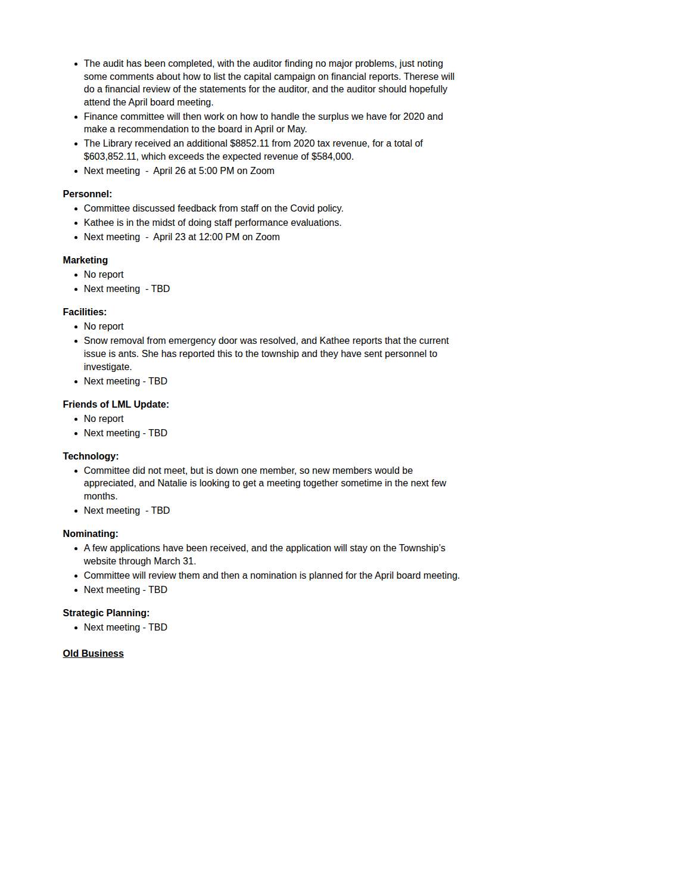The audit has been completed, with the auditor finding no major problems, just noting some comments about how to list the capital campaign on financial reports. Therese will do a financial review of the statements for the auditor, and the auditor should hopefully attend the April board meeting.
Finance committee will then work on how to handle the surplus we have for 2020 and make a recommendation to the board in April or May.
The Library received an additional $8852.11 from 2020 tax revenue, for a total of $603,852.11, which exceeds the expected revenue of $584,000.
Next meeting - April 26 at 5:00 PM on Zoom
Personnel:
Committee discussed feedback from staff on the Covid policy.
Kathee is in the midst of doing staff performance evaluations.
Next meeting - April 23 at 12:00 PM on Zoom
Marketing
No report
Next meeting - TBD
Facilities:
No report
Snow removal from emergency door was resolved, and Kathee reports that the current issue is ants. She has reported this to the township and they have sent personnel to investigate.
Next meeting - TBD
Friends of LML Update:
No report
Next meeting - TBD
Technology:
Committee did not meet, but is down one member, so new members would be appreciated, and Natalie is looking to get a meeting together sometime in the next few months.
Next meeting - TBD
Nominating:
A few applications have been received, and the application will stay on the Township’s website through March 31.
Committee will review them and then a nomination is planned for the April board meeting.
Next meeting - TBD
Strategic Planning:
Next meeting - TBD
Old Business